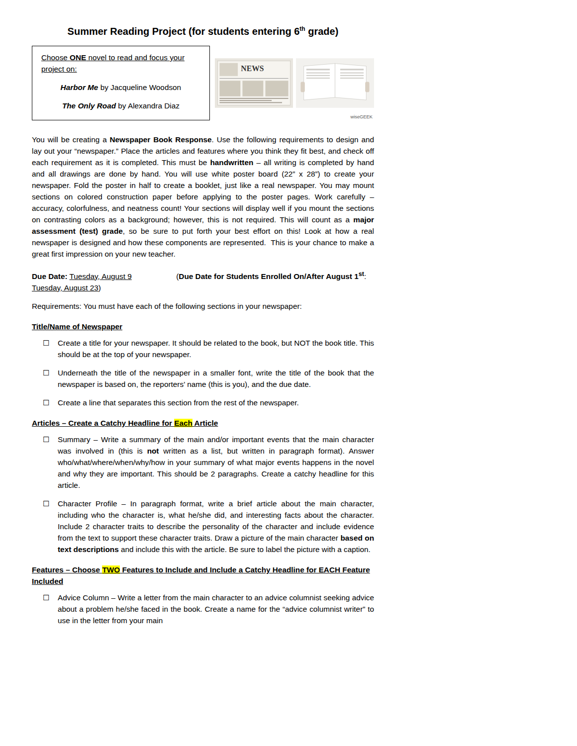Summer Reading Project (for students entering 6th grade)
Choose ONE novel to read and focus your project on:
Harbor Me by Jacqueline Woodson
The Only Road by Alexandra Diaz
wiseGEEK
You will be creating a Newspaper Book Response. Use the following requirements to design and lay out your “newspaper.” Place the articles and features where you think they fit best, and check off each requirement as it is completed. This must be handwritten – all writing is completed by hand and all drawings are done by hand. You will use white poster board (22” x 28”) to create your newspaper. Fold the poster in half to create a booklet, just like a real newspaper. You may mount sections on colored construction paper before applying to the poster pages. Work carefully – accuracy, colorfulness, and neatness count! Your sections will display well if you mount the sections on contrasting colors as a background; however, this is not required. This will count as a major assessment (test) grade, so be sure to put forth your best effort on this! Look at how a real newspaper is designed and how these components are represented. This is your chance to make a great first impression on your new teacher.
Due Date: Tuesday, August 9 (Due Date for Students Enrolled On/After August 1st: Tuesday, August 23)
Requirements: You must have each of the following sections in your newspaper:
Title/Name of Newspaper
Create a title for your newspaper. It should be related to the book, but NOT the book title. This should be at the top of your newspaper.
Underneath the title of the newspaper in a smaller font, write the title of the book that the newspaper is based on, the reporters’ name (this is you), and the due date.
Create a line that separates this section from the rest of the newspaper.
Articles – Create a Catchy Headline for Each Article
Summary – Write a summary of the main and/or important events that the main character was involved in (this is not written as a list, but written in paragraph format). Answer who/what/where/when/why/how in your summary of what major events happens in the novel and why they are important. This should be 2 paragraphs. Create a catchy headline for this article.
Character Profile – In paragraph format, write a brief article about the main character, including who the character is, what he/she did, and interesting facts about the character. Include 2 character traits to describe the personality of the character and include evidence from the text to support these character traits. Draw a picture of the main character based on text descriptions and include this with the article. Be sure to label the picture with a caption.
Features – Choose TWO Features to Include and Include a Catchy Headline for EACH Feature Included
Advice Column – Write a letter from the main character to an advice columnist seeking advice about a problem he/she faced in the book. Create a name for the “advice columnist writer” to use in the letter from your main